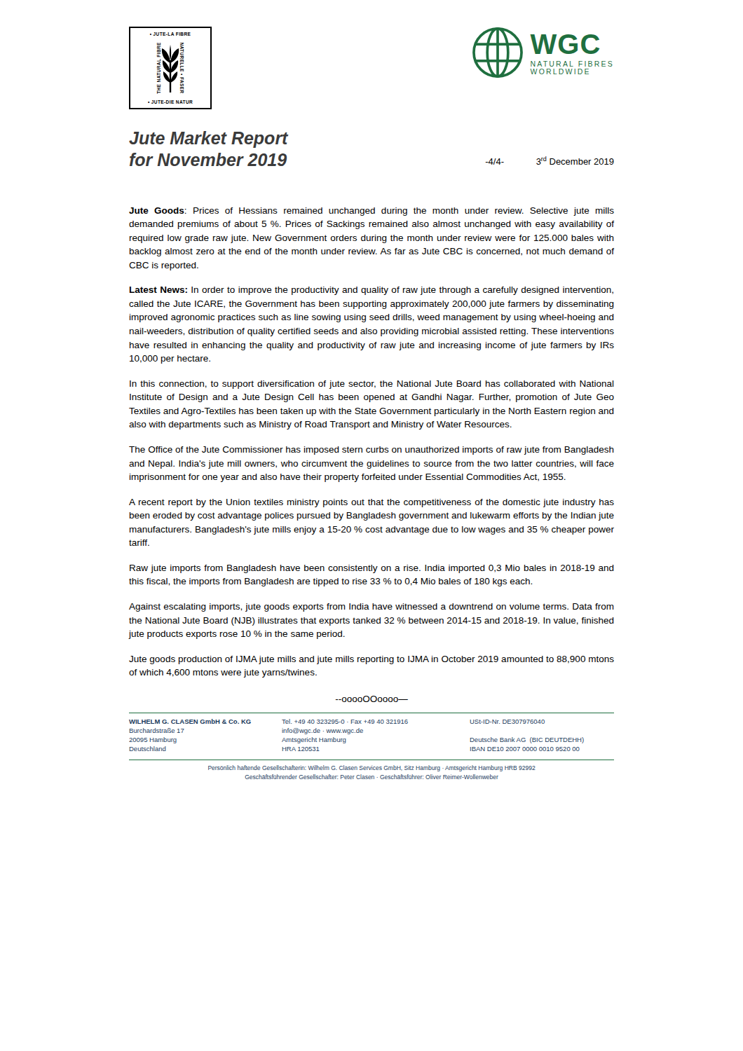• JUTE-LA FIBRE • JUTE-DIE NATUR THE NATURAL FIBRE NATURELLE • FASER
WGC
NATURAL FIBRES
WORLDWIDE
Jute Market Report
for November 2019
-4/4- 3rd December 2019
Jute Goods: Prices of Hessians remained unchanged during the month under review. Selective jute mills demanded premiums of about 5 %. Prices of Sackings remained also almost unchanged with easy availability of required low grade raw jute. New Government orders during the month under review were for 125.000 bales with backlog almost zero at the end of the month under review. As far as Jute CBC is concerned, not much demand of CBC is reported.
Latest News: In order to improve the productivity and quality of raw jute through a carefully designed intervention, called the Jute ICARE, the Government has been supporting approximately 200,000 jute farmers by disseminating improved agronomic practices such as line sowing using seed drills, weed management by using wheel-hoeing and nail-weeders, distribution of quality certified seeds and also providing microbial assisted retting. These interventions have resulted in enhancing the quality and productivity of raw jute and increasing income of jute farmers by IRs 10,000 per hectare.
In this connection, to support diversification of jute sector, the National Jute Board has collaborated with National Institute of Design and a Jute Design Cell has been opened at Gandhi Nagar. Further, promotion of Jute Geo Textiles and Agro-Textiles has been taken up with the State Government particularly in the North Eastern region and also with departments such as Ministry of Road Transport and Ministry of Water Resources.
The Office of the Jute Commissioner has imposed stern curbs on unauthorized imports of raw jute from Bangladesh and Nepal. India's jute mill owners, who circumvent the guidelines to source from the two latter countries, will face imprisonment for one year and also have their property forfeited under Essential Commodities Act, 1955.
A recent report by the Union textiles ministry points out that the competitiveness of the domestic jute industry has been eroded by cost advantage polices pursued by Bangladesh government and lukewarm efforts by the Indian jute manufacturers. Bangladesh's jute mills enjoy a 15-20 % cost advantage due to low wages and 35 % cheaper power tariff.
Raw jute imports from Bangladesh have been consistently on a rise. India imported 0,3 Mio bales in 2018-19 and this fiscal, the imports from Bangladesh are tipped to rise 33 % to 0,4 Mio bales of 180 kgs each.
Against escalating imports, jute goods exports from India have witnessed a downtrend on volume terms. Data from the National Jute Board (NJB) illustrates that exports tanked 32 % between 2014-15 and 2018-19. In value, finished jute products exports rose 10 % in the same period.
Jute goods production of IJMA jute mills and jute mills reporting to IJMA in October 2019 amounted to 88,900 mtons of which 4,600 mtons were jute yarns/twines.
--ooooOOoooo—
WILHELM G. CLASEN GmbH & Co. KG
Burchardstraße 17
20095 Hamburg
Deutschland
Tel. +49 40 323295-0 · Fax +49 40 321916
info@wgc.de · www.wgc.de
Amtsgericht Hamburg
HRA 120531
USt-ID-Nr. DE307976040
Deutsche Bank AG (BIC DEUTDEHH)
IBAN DE10 2007 0000 0010 9520 00
Persönlich haftende Gesellschafterin: Wilhelm G. Clasen Services GmbH, Sitz Hamburg · Amtsgericht Hamburg HRB 92992
Geschäftsführender Gesellschafter: Peter Clasen · Geschäftsführer: Oliver Reimer-Wollenweber